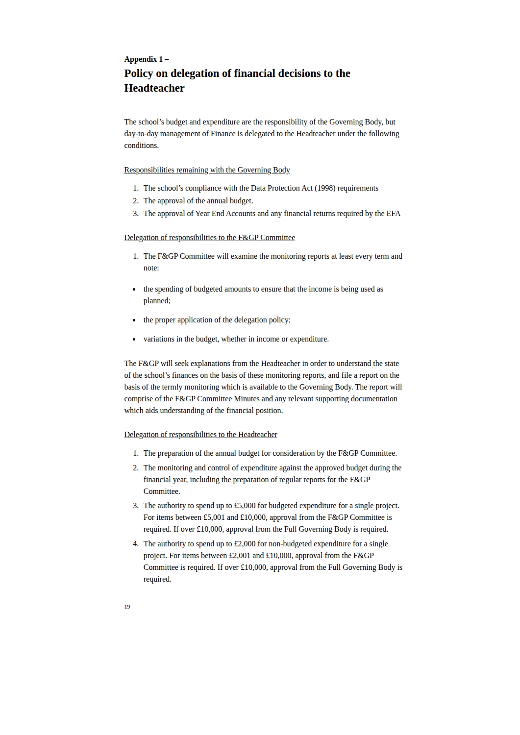Appendix 1 –
Policy on delegation of financial decisions to the Headteacher
The school’s budget and expenditure are the responsibility of the Governing Body, but day-to-day management of Finance is delegated to the Headteacher under the following conditions.
Responsibilities remaining with the Governing Body
The school’s compliance with the Data Protection Act (1998) requirements
The approval of the annual budget.
The approval of Year End Accounts and any financial returns required by the EFA
Delegation of responsibilities to the F&GP Committee
The F&GP Committee will examine the monitoring reports at least every term and note:
the spending of budgeted amounts to ensure that the income is being used as planned;
the proper application of the delegation policy;
variations in the budget, whether in income or expenditure.
The F&GP will seek explanations from the Headteacher in order to understand the state of the school’s finances on the basis of these monitoring reports, and file a report on the basis of the termly monitoring which is available to the Governing Body. The report will comprise of the F&GP Committee Minutes and any relevant supporting documentation which aids understanding of the financial position.
Delegation of responsibilities to the Headteacher
The preparation of the annual budget for consideration by the F&GP Committee.
The monitoring and control of expenditure against the approved budget during the financial year, including the preparation of regular reports for the F&GP Committee.
The authority to spend up to £5,000 for budgeted expenditure for a single project. For items between £5,001 and £10,000, approval from the F&GP Committee is required. If over £10,000, approval from the Full Governing Body is required.
The authority to spend up to £2,000 for non-budgeted expenditure for a single project. For items between £2,001 and £10,000, approval from the F&GP Committee is required. If over £10,000, approval from the Full Governing Body is required.
19